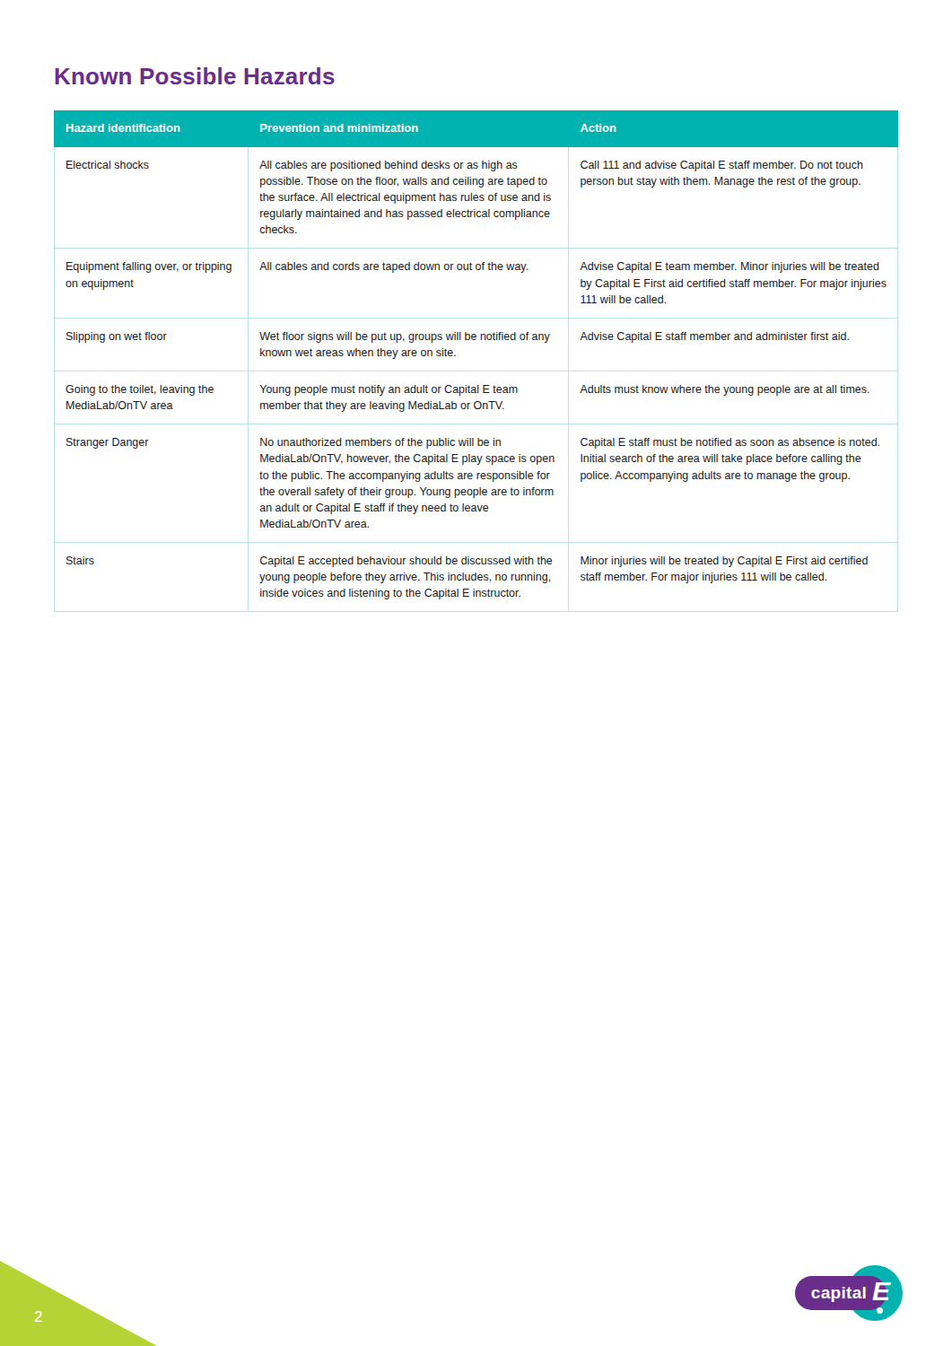Known Possible Hazards
| Hazard identification | Prevention and minimization | Action |
| --- | --- | --- |
| Electrical shocks | All cables are positioned behind desks or as high as possible. Those on the floor, walls and ceiling are taped to the surface. All electrical equipment has rules of use and is regularly maintained and has passed electrical compliance checks. | Call 111 and advise Capital E staff member. Do not touch person but stay with them. Manage the rest of the group. |
| Equipment falling over, or tripping on equipment | All cables and cords are taped down or out of the way. | Advise Capital E team member. Minor injuries will be treated by Capital E First aid certified staff member. For major injuries 111 will be called. |
| Slipping on wet floor | Wet floor signs will be put up, groups will be notified of any known wet areas when they are on site. | Advise Capital E staff member and administer first aid. |
| Going to the toilet, leaving the MediaLab/OnTV area | Young people must notify an adult or Capital E team member that they are leaving MediaLab or OnTV. | Adults must know where the young people are at all times. |
| Stranger Danger | No unauthorized members of the public will be in MediaLab/OnTV, however, the Capital E play space is open to the public. The accompanying adults are responsible for the overall safety of their group. Young people are to inform an adult or Capital E staff if they need to leave MediaLab/OnTV area. | Capital E staff must be notified as soon as absence is noted. Initial search of the area will take place before calling the police. Accompanying adults are to manage the group. |
| Stairs | Capital E accepted behaviour should be discussed with the young people before they arrive. This includes, no running, inside voices and listening to the Capital E instructor. | Minor injuries will be treated by Capital E First aid certified staff member. For major injuries 111 will be called. |
2
capital
E